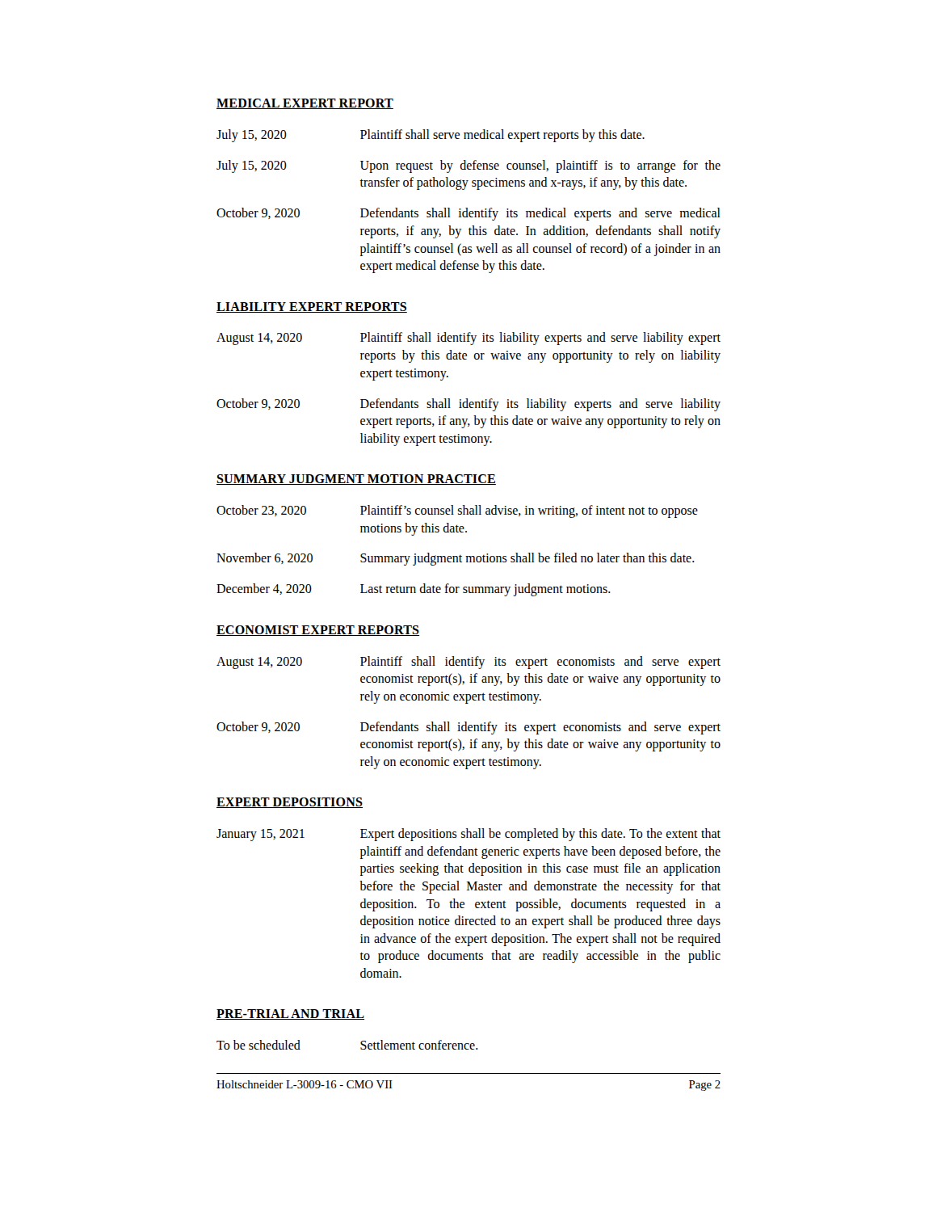MEDICAL EXPERT REPORT
July 15, 2020
Plaintiff shall serve medical expert reports by this date.
July 15, 2020
Upon request by defense counsel, plaintiff is to arrange for the transfer of pathology specimens and x-rays, if any, by this date.
October 9, 2020
Defendants shall identify its medical experts and serve medical reports, if any, by this date. In addition, defendants shall notify plaintiff’s counsel (as well as all counsel of record) of a joinder in an expert medical defense by this date.
LIABILITY EXPERT REPORTS
August 14, 2020
Plaintiff shall identify its liability experts and serve liability expert reports by this date or waive any opportunity to rely on liability expert testimony.
October 9, 2020
Defendants shall identify its liability experts and serve liability expert reports, if any, by this date or waive any opportunity to rely on liability expert testimony.
SUMMARY JUDGMENT MOTION PRACTICE
October 23, 2020
Plaintiff’s counsel shall advise, in writing, of intent not to oppose motions by this date.
November 6, 2020
Summary judgment motions shall be filed no later than this date.
December 4, 2020
Last return date for summary judgment motions.
ECONOMIST EXPERT REPORTS
August 14, 2020
Plaintiff shall identify its expert economists and serve expert economist report(s), if any, by this date or waive any opportunity to rely on economic expert testimony.
October 9, 2020
Defendants shall identify its expert economists and serve expert economist report(s), if any, by this date or waive any opportunity to rely on economic expert testimony.
EXPERT DEPOSITIONS
January 15, 2021
Expert depositions shall be completed by this date. To the extent that plaintiff and defendant generic experts have been deposed before, the parties seeking that deposition in this case must file an application before the Special Master and demonstrate the necessity for that deposition. To the extent possible, documents requested in a deposition notice directed to an expert shall be produced three days in advance of the expert deposition. The expert shall not be required to produce documents that are readily accessible in the public domain.
PRE-TRIAL AND TRIAL
To be scheduled
Settlement conference.
Holtschneider L-3009-16 - CMO VII Page 2